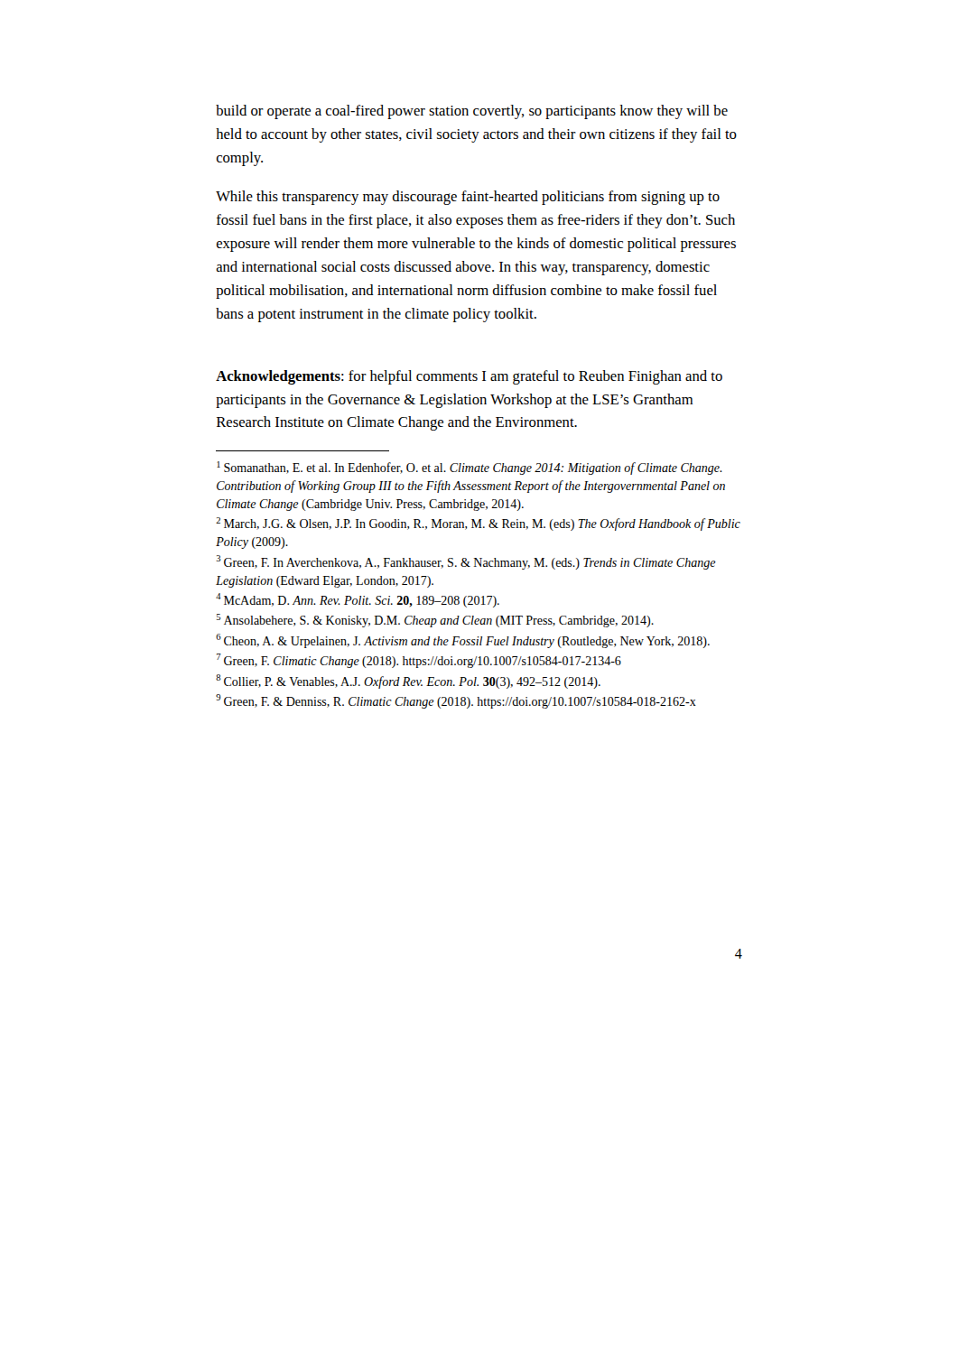build or operate a coal-fired power station covertly, so participants know they will be held to account by other states, civil society actors and their own citizens if they fail to comply.
While this transparency may discourage faint-hearted politicians from signing up to fossil fuel bans in the first place, it also exposes them as free-riders if they don’t. Such exposure will render them more vulnerable to the kinds of domestic political pressures and international social costs discussed above. In this way, transparency, domestic political mobilisation, and international norm diffusion combine to make fossil fuel bans a potent instrument in the climate policy toolkit.
Acknowledgements: for helpful comments I am grateful to Reuben Finighan and to participants in the Governance & Legislation Workshop at the LSE’s Grantham Research Institute on Climate Change and the Environment.
1 Somanathan, E. et al. In Edenhofer, O. et al. Climate Change 2014: Mitigation of Climate Change. Contribution of Working Group III to the Fifth Assessment Report of the Intergovernmental Panel on Climate Change (Cambridge Univ. Press, Cambridge, 2014).
2 March, J.G. & Olsen, J.P. In Goodin, R., Moran, M. & Rein, M. (eds) The Oxford Handbook of Public Policy (2009).
3 Green, F. In Averchenkova, A., Fankhauser, S. & Nachmany, M. (eds.) Trends in Climate Change Legislation (Edward Elgar, London, 2017).
4 McAdam, D. Ann. Rev. Polit. Sci. 20, 189–208 (2017).
5 Ansolabehere, S. & Konisky, D.M. Cheap and Clean (MIT Press, Cambridge, 2014).
6 Cheon, A. & Urpelainen, J. Activism and the Fossil Fuel Industry (Routledge, New York, 2018).
7 Green, F. Climatic Change (2018). https://doi.org/10.1007/s10584-017-2134-6
8 Collier, P. & Venables, A.J. Oxford Rev. Econ. Pol. 30(3), 492–512 (2014).
9 Green, F. & Denniss, R. Climatic Change (2018). https://doi.org/10.1007/s10584-018-2162-x
4